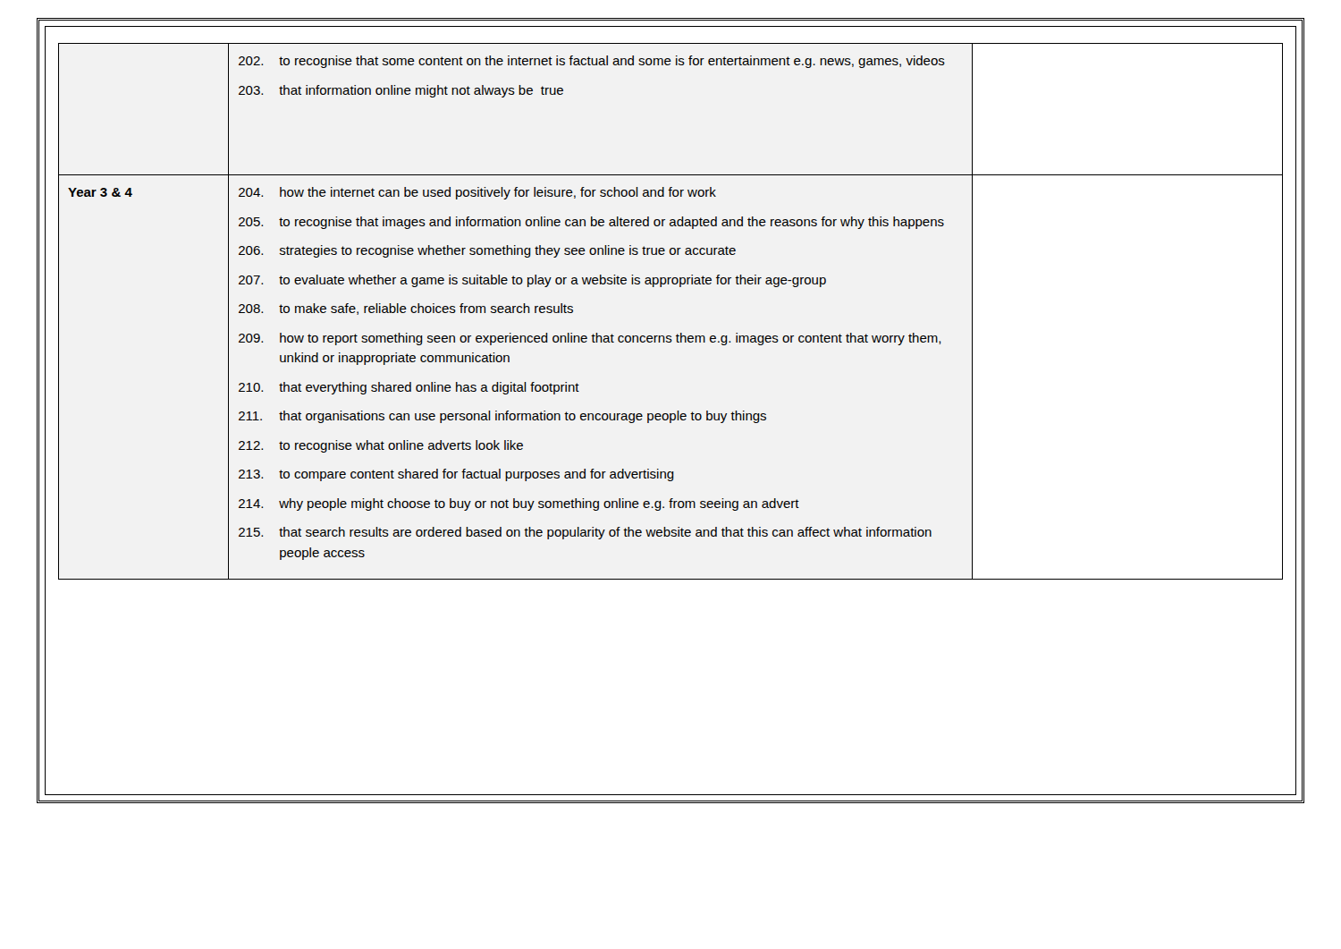| | 202. to recognise that some content on the internet is factual and some is for entertainment e.g. news, games, videos 203. that information online might not always be true | |
| Year 3 & 4 | 204. how the internet can be used positively for leisure, for school and for work 205. to recognise that images and information online can be altered or adapted and the reasons for why this happens 206. strategies to recognise whether something they see online is true or accurate 207. to evaluate whether a game is suitable to play or a website is appropriate for their age-group 208. to make safe, reliable choices from search results 209. how to report something seen or experienced online that concerns them e.g. images or content that worry them, unkind or inappropriate communication 210. that everything shared online has a digital footprint 211. that organisations can use personal information to encourage people to buy things 212. to recognise what online adverts look like 213. to compare content shared for factual purposes and for advertising 214. why people might choose to buy or not buy something online e.g. from seeing an advert 215. that search results are ordered based on the popularity of the website and that this can affect what information people access | |